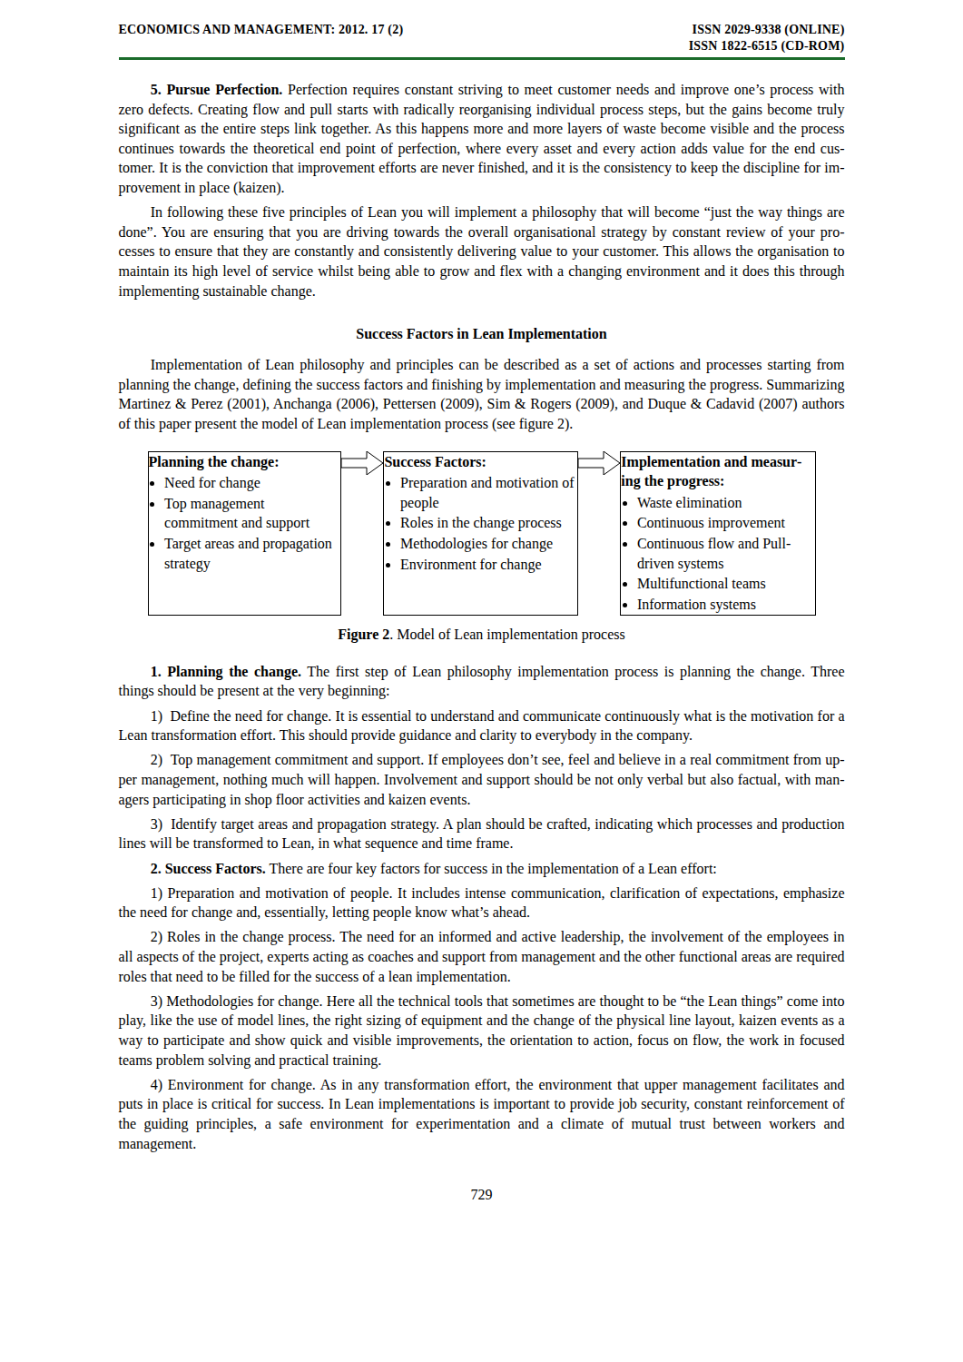ECONOMICS AND MANAGEMENT: 2012. 17 (2)
ISSN 2029-9338 (ONLINE)
ISSN 1822-6515 (CD-ROM)
5. Pursue Perfection. Perfection requires constant striving to meet customer needs and improve one’s process with zero defects. Creating flow and pull starts with radically reorganising individual process steps, but the gains become truly significant as the entire steps link together. As this happens more and more layers of waste become visible and the process continues towards the theoretical end point of perfection, where every asset and every action adds value for the end customer. It is the conviction that improvement efforts are never finished, and it is the consistency to keep the discipline for improvement in place (kaizen).
In following these five principles of Lean you will implement a philosophy that will become “just the way things are done”. You are ensuring that you are driving towards the overall organisational strategy by constant review of your processes to ensure that they are constantly and consistently delivering value to your customer. This allows the organisation to maintain its high level of service whilst being able to grow and flex with a changing environment and it does this through implementing sustainable change.
Success Factors in Lean Implementation
Implementation of Lean philosophy and principles can be described as a set of actions and processes starting from planning the change, defining the success factors and finishing by implementation and measuring the progress. Summarizing Martinez & Perez (2001), Anchanga (2006), Pettersen (2009), Sim & Rogers (2009), and Duque & Cadavid (2007) authors of this paper present the model of Lean implementation process (see figure 2).
| Planning the change: Need for change Top management commitment and support Target areas and propagation strategy | | Success Factors: Preparation and motivation of people Roles in the change process Methodologies for change Environment for change | | Implementation and measuring the progress: Waste elimination Continuous improvement Continuous flow and Pull-driven systems Multifunctional teams Information systems |
Figure 2. Model of Lean implementation process
1. Planning the change. The first step of Lean philosophy implementation process is planning the change. Three things should be present at the very beginning:
1) Define the need for change. It is essential to understand and communicate continuously what is the motivation for a Lean transformation effort. This should provide guidance and clarity to everybody in the company.
2) Top management commitment and support. If employees don’t see, feel and believe in a real commitment from upper management, nothing much will happen. Involvement and support should be not only verbal but also factual, with managers participating in shop floor activities and kaizen events.
3) Identify target areas and propagation strategy. A plan should be crafted, indicating which processes and production lines will be transformed to Lean, in what sequence and time frame.
2. Success Factors. There are four key factors for success in the implementation of a Lean effort:
1) Preparation and motivation of people. It includes intense communication, clarification of expectations, emphasize the need for change and, essentially, letting people know what’s ahead.
2) Roles in the change process. The need for an informed and active leadership, the involvement of the employees in all aspects of the project, experts acting as coaches and support from management and the other functional areas are required roles that need to be filled for the success of a lean implementation.
3) Methodologies for change. Here all the technical tools that sometimes are thought to be “the Lean things” come into play, like the use of model lines, the right sizing of equipment and the change of the physical line layout, kaizen events as a way to participate and show quick and visible improvements, the orientation to action, focus on flow, the work in focused teams problem solving and practical training.
4) Environment for change. As in any transformation effort, the environment that upper management facilitates and puts in place is critical for success. In Lean implementations is important to provide job security, constant reinforcement of the guiding principles, a safe environment for experimentation and a climate of mutual trust between workers and management.
729